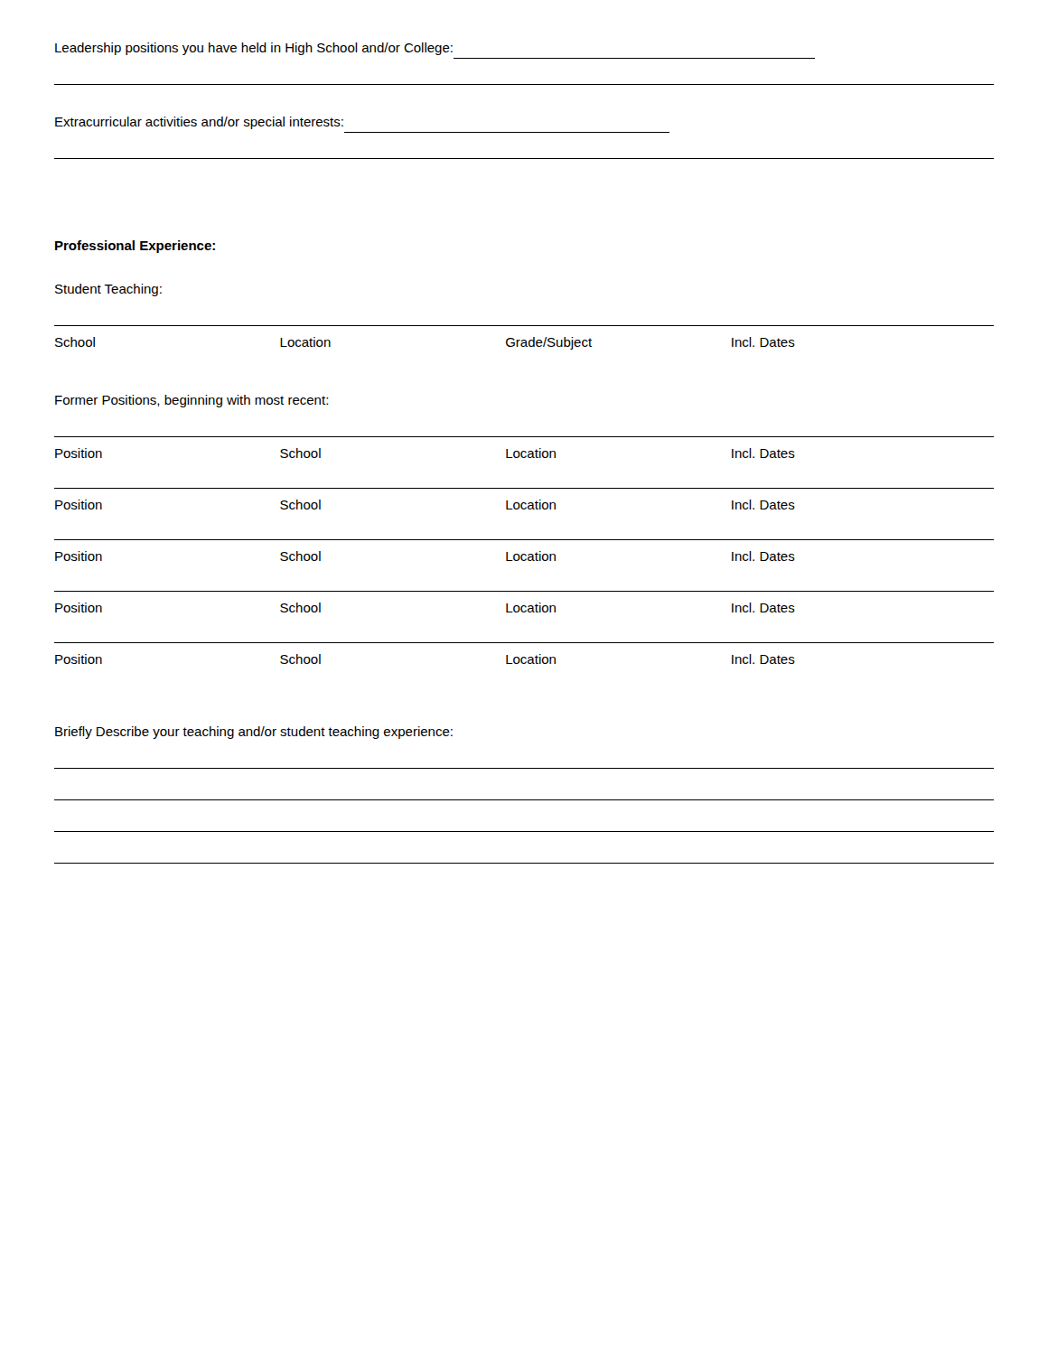Leadership positions you have held in High School and/or College:
Extracurricular activities and/or special interests:
Professional Experience:
Student Teaching:
| School | Location | Grade/Subject | Incl. Dates |
Former Positions, beginning with most recent:
| Position | School | Location | Incl. Dates |
| Position | School | Location | Incl. Dates |
| Position | School | Location | Incl. Dates |
| Position | School | Location | Incl. Dates |
| Position | School | Location | Incl. Dates |
Briefly Describe your teaching and/or student teaching experience: